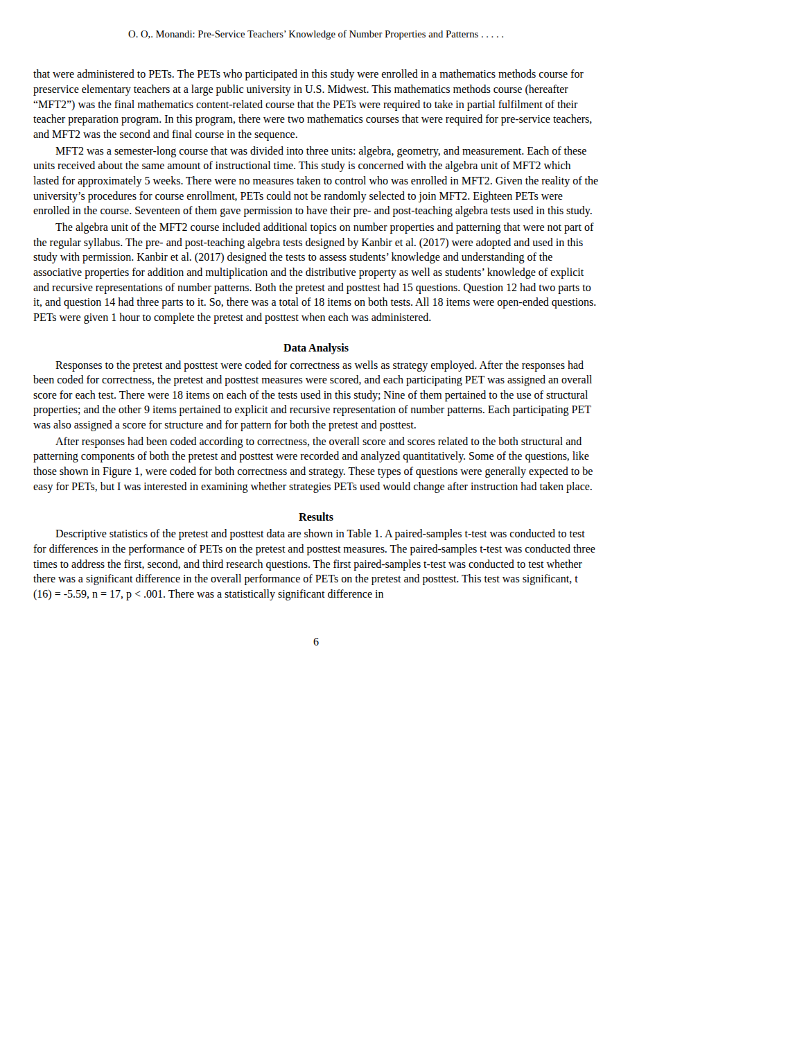O. O,. Monandi: Pre-Service Teachers’ Knowledge of Number Properties and Patterns . . . . .
that were administered to PETs. The PETs who participated in this study were enrolled in a mathematics methods course for preservice elementary teachers at a large public university in U.S. Midwest. This mathematics methods course (hereafter “MFT2”) was the final mathematics content-related course that the PETs were required to take in partial fulfilment of their teacher preparation program. In this program, there were two mathematics courses that were required for pre-service teachers, and MFT2 was the second and final course in the sequence.
MFT2 was a semester-long course that was divided into three units: algebra, geometry, and measurement. Each of these units received about the same amount of instructional time. This study is concerned with the algebra unit of MFT2 which lasted for approximately 5 weeks. There were no measures taken to control who was enrolled in MFT2. Given the reality of the university’s procedures for course enrollment, PETs could not be randomly selected to join MFT2. Eighteen PETs were enrolled in the course. Seventeen of them gave permission to have their pre- and post-teaching algebra tests used in this study.
The algebra unit of the MFT2 course included additional topics on number properties and patterning that were not part of the regular syllabus. The pre- and post-teaching algebra tests designed by Kanbir et al. (2017) were adopted and used in this study with permission. Kanbir et al. (2017) designed the tests to assess students’ knowledge and understanding of the associative properties for addition and multiplication and the distributive property as well as students’ knowledge of explicit and recursive representations of number patterns. Both the pretest and posttest had 15 questions. Question 12 had two parts to it, and question 14 had three parts to it. So, there was a total of 18 items on both tests. All 18 items were open-ended questions. PETs were given 1 hour to complete the pretest and posttest when each was administered.
Data Analysis
Responses to the pretest and posttest were coded for correctness as wells as strategy employed. After the responses had been coded for correctness, the pretest and posttest measures were scored, and each participating PET was assigned an overall score for each test. There were 18 items on each of the tests used in this study; Nine of them pertained to the use of structural properties; and the other 9 items pertained to explicit and recursive representation of number patterns. Each participating PET was also assigned a score for structure and for pattern for both the pretest and posttest.
After responses had been coded according to correctness, the overall score and scores related to the both structural and patterning components of both the pretest and posttest were recorded and analyzed quantitatively. Some of the questions, like those shown in Figure 1, were coded for both correctness and strategy. These types of questions were generally expected to be easy for PETs, but I was interested in examining whether strategies PETs used would change after instruction had taken place.
Results
Descriptive statistics of the pretest and posttest data are shown in Table 1. A paired-samples t-test was conducted to test for differences in the performance of PETs on the pretest and posttest measures. The paired-samples t-test was conducted three times to address the first, second, and third research questions. The first paired-samples t-test was conducted to test whether there was a significant difference in the overall performance of PETs on the pretest and posttest. This test was significant, t (16) = -5.59, n = 17, p < .001. There was a statistically significant difference in
6